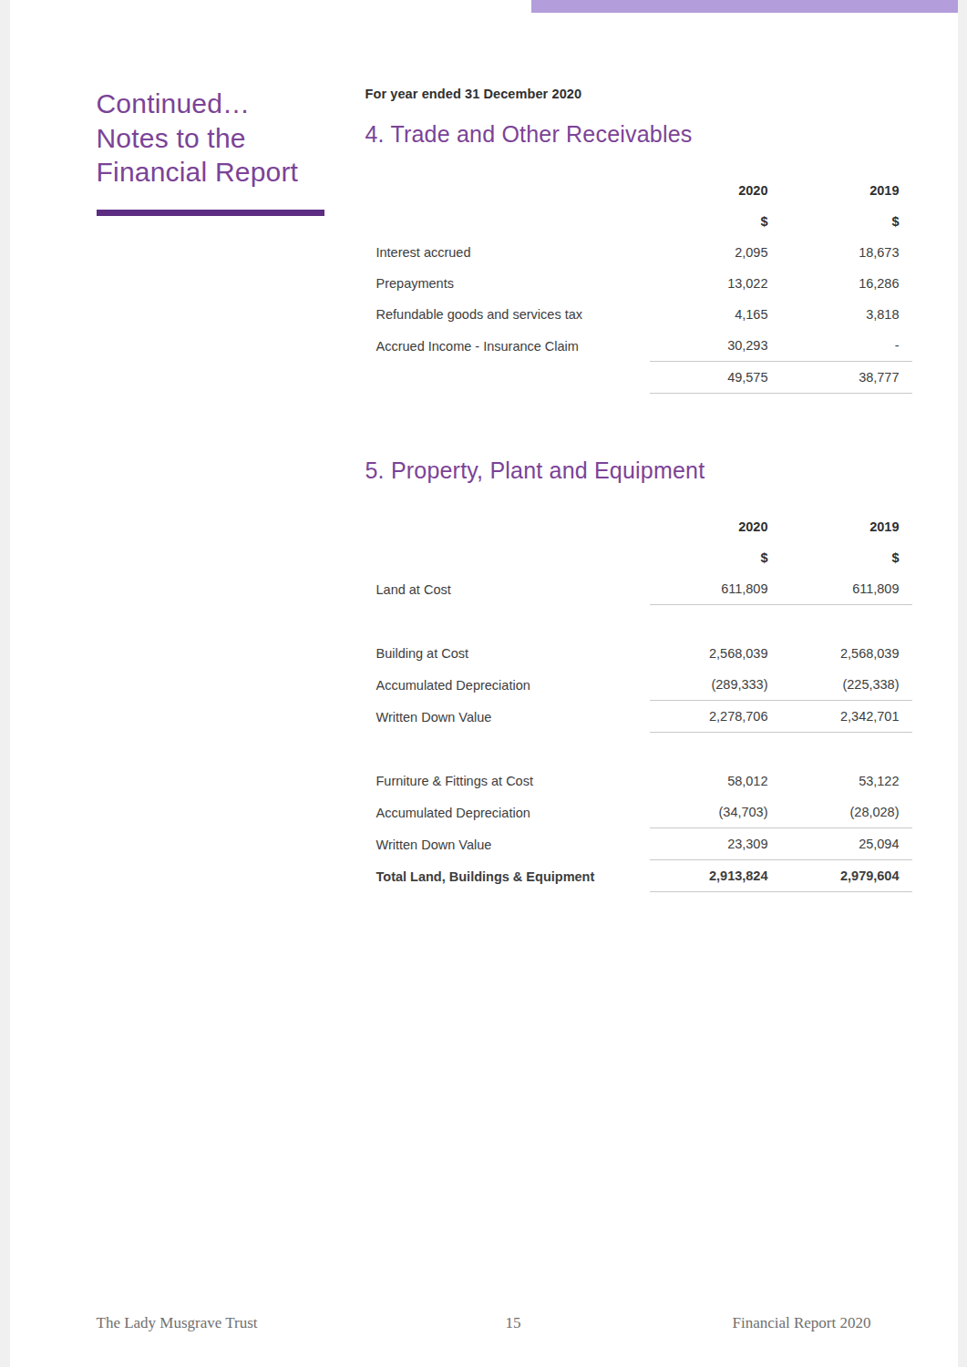Continued…
Notes to the
Financial Report
For year ended 31 December 2020
4. Trade and Other Receivables
| | 2020 | 2019 |
| --- | --- | --- |
| | $ | $ |
| Interest accrued | 2,095 | 18,673 |
| Prepayments | 13,022 | 16,286 |
| Refundable goods and services tax | 4,165 | 3,818 |
| Accrued Income - Insurance Claim | 30,293 | - |
| | 49,575 | 38,777 |
5. Property, Plant and Equipment
| | 2020 | 2019 |
| --- | --- | --- |
| | $ | $ |
| Land at Cost | 611,809 | 611,809 |
| Building at Cost | 2,568,039 | 2,568,039 |
| Accumulated Depreciation | (289,333) | (225,338) |
| Written Down Value | 2,278,706 | 2,342,701 |
| Furniture & Fittings at Cost | 58,012 | 53,122 |
| Accumulated Depreciation | (34,703) | (28,028) |
| Written Down Value | 23,309 | 25,094 |
| Total Land, Buildings & Equipment | 2,913,824 | 2,979,604 |
The Lady Musgrave Trust
15
Financial Report 2020